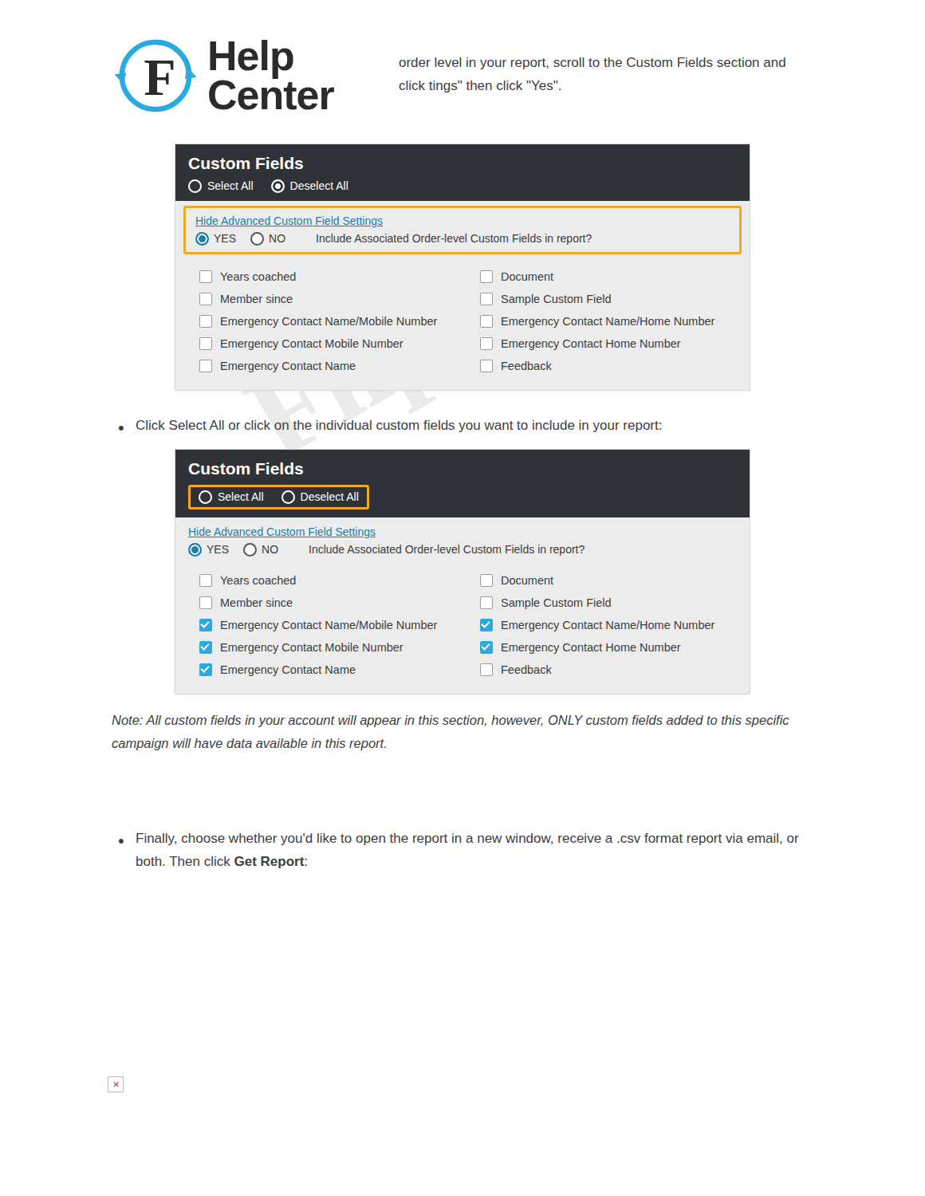Flipcause
F
Help
Center
order level in your report, scroll to the Custom Fields section and click tings" then click "Yes".
Custom Fields
Select All Deselect All
Hide Advanced Custom Field Settings
YES NO Include Associated Order-level Custom Fields in report?
Years coached
Document
Member since
Sample Custom Field
Emergency Contact Name/Mobile Number
Emergency Contact Name/Home Number
Emergency Contact Mobile Number
Emergency Contact Home Number
Emergency Contact Name
Feedback
Click Select All or click on the individual custom fields you want to include in your report:
Custom Fields
Select All Deselect All
Hide Advanced Custom Field Settings
YES NO Include Associated Order-level Custom Fields in report?
Years coached
Document
Member since
Sample Custom Field
Emergency Contact Name/Mobile Number
Emergency Contact Name/Home Number
Emergency Contact Mobile Number
Emergency Contact Home Number
Emergency Contact Name
Feedback
Note: All custom fields in your account will appear in this section, however, ONLY custom fields added to this specific campaign will have data available in this report.
Finally, choose whether you'd like to open the report in a new window, receive a .csv format report via email, or both. Then click Get Report: